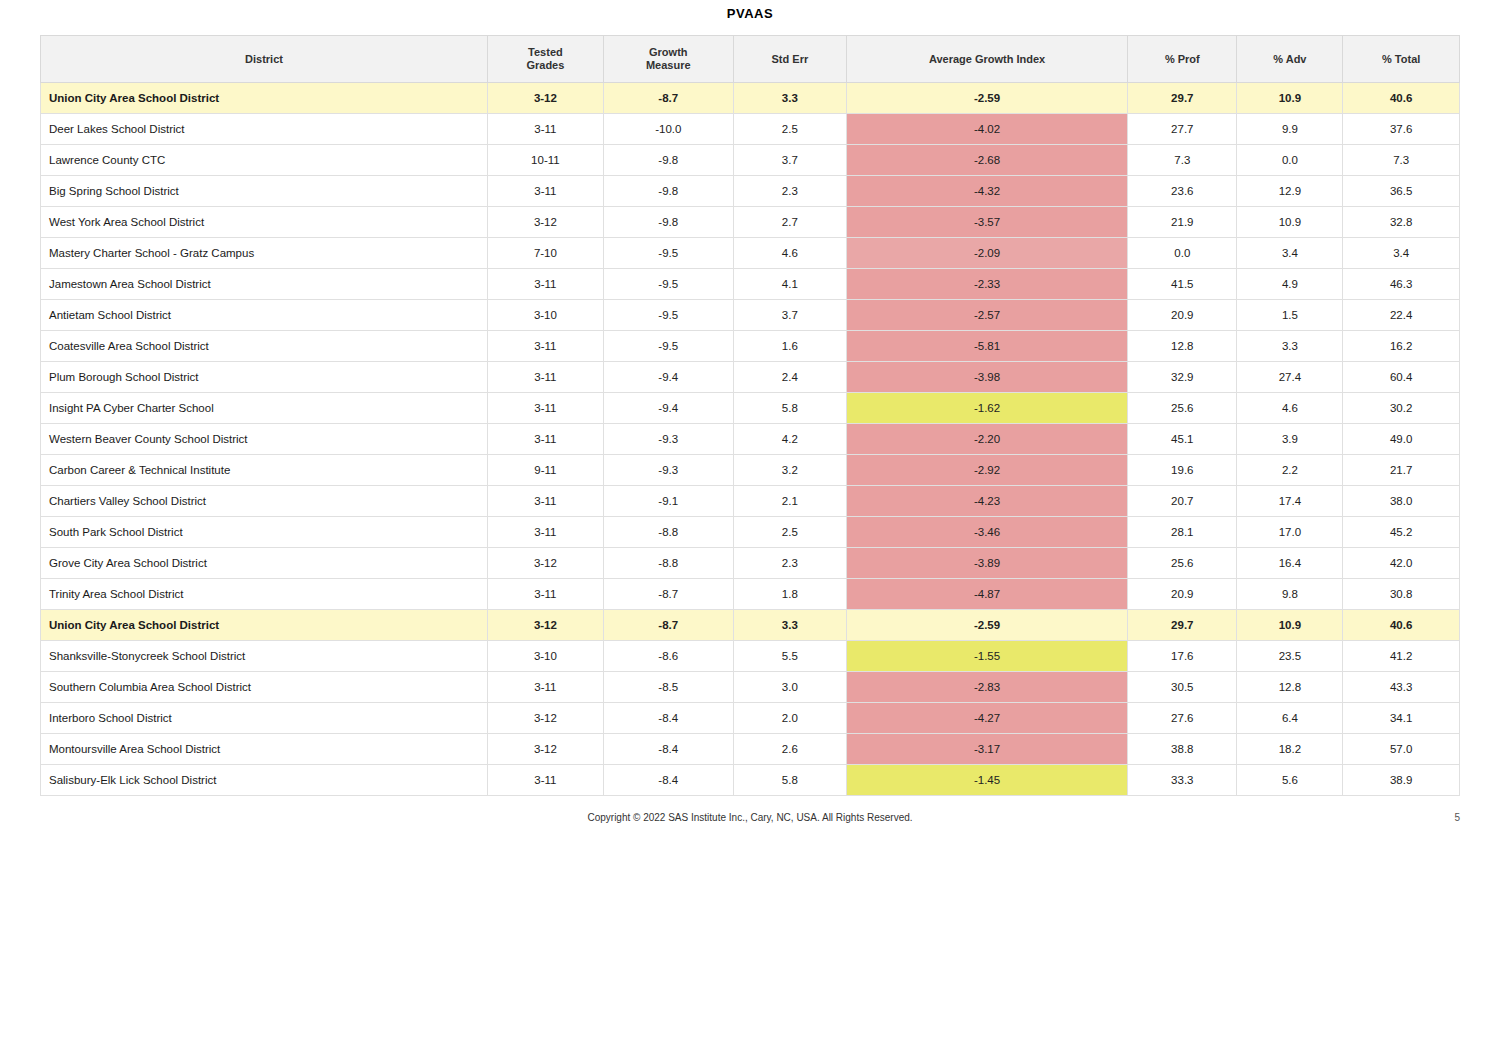PVAAS
| District | Tested Grades | Growth Measure | Std Err | Average Growth Index | % Prof | % Adv | % Total |
| --- | --- | --- | --- | --- | --- | --- | --- |
| Union City Area School District | 3-12 | -8.7 | 3.3 | -2.59 | 29.7 | 10.9 | 40.6 |
| Deer Lakes School District | 3-11 | -10.0 | 2.5 | -4.02 | 27.7 | 9.9 | 37.6 |
| Lawrence County CTC | 10-11 | -9.8 | 3.7 | -2.68 | 7.3 | 0.0 | 7.3 |
| Big Spring School District | 3-11 | -9.8 | 2.3 | -4.32 | 23.6 | 12.9 | 36.5 |
| West York Area School District | 3-12 | -9.8 | 2.7 | -3.57 | 21.9 | 10.9 | 32.8 |
| Mastery Charter School - Gratz Campus | 7-10 | -9.5 | 4.6 | -2.09 | 0.0 | 3.4 | 3.4 |
| Jamestown Area School District | 3-11 | -9.5 | 4.1 | -2.33 | 41.5 | 4.9 | 46.3 |
| Antietam School District | 3-10 | -9.5 | 3.7 | -2.57 | 20.9 | 1.5 | 22.4 |
| Coatesville Area School District | 3-11 | -9.5 | 1.6 | -5.81 | 12.8 | 3.3 | 16.2 |
| Plum Borough School District | 3-11 | -9.4 | 2.4 | -3.98 | 32.9 | 27.4 | 60.4 |
| Insight PA Cyber Charter School | 3-11 | -9.4 | 5.8 | -1.62 | 25.6 | 4.6 | 30.2 |
| Western Beaver County School District | 3-11 | -9.3 | 4.2 | -2.20 | 45.1 | 3.9 | 49.0 |
| Carbon Career & Technical Institute | 9-11 | -9.3 | 3.2 | -2.92 | 19.6 | 2.2 | 21.7 |
| Chartiers Valley School District | 3-11 | -9.1 | 2.1 | -4.23 | 20.7 | 17.4 | 38.0 |
| South Park School District | 3-11 | -8.8 | 2.5 | -3.46 | 28.1 | 17.0 | 45.2 |
| Grove City Area School District | 3-12 | -8.8 | 2.3 | -3.89 | 25.6 | 16.4 | 42.0 |
| Trinity Area School District | 3-11 | -8.7 | 1.8 | -4.87 | 20.9 | 9.8 | 30.8 |
| Union City Area School District | 3-12 | -8.7 | 3.3 | -2.59 | 29.7 | 10.9 | 40.6 |
| Shanksville-Stonycreek School District | 3-10 | -8.6 | 5.5 | -1.55 | 17.6 | 23.5 | 41.2 |
| Southern Columbia Area School District | 3-11 | -8.5 | 3.0 | -2.83 | 30.5 | 12.8 | 43.3 |
| Interboro School District | 3-12 | -8.4 | 2.0 | -4.27 | 27.6 | 6.4 | 34.1 |
| Montoursville Area School District | 3-12 | -8.4 | 2.6 | -3.17 | 38.8 | 18.2 | 57.0 |
| Salisbury-Elk Lick School District | 3-11 | -8.4 | 5.8 | -1.45 | 33.3 | 5.6 | 38.9 |
Copyright © 2022 SAS Institute Inc., Cary, NC, USA. All Rights Reserved. 5